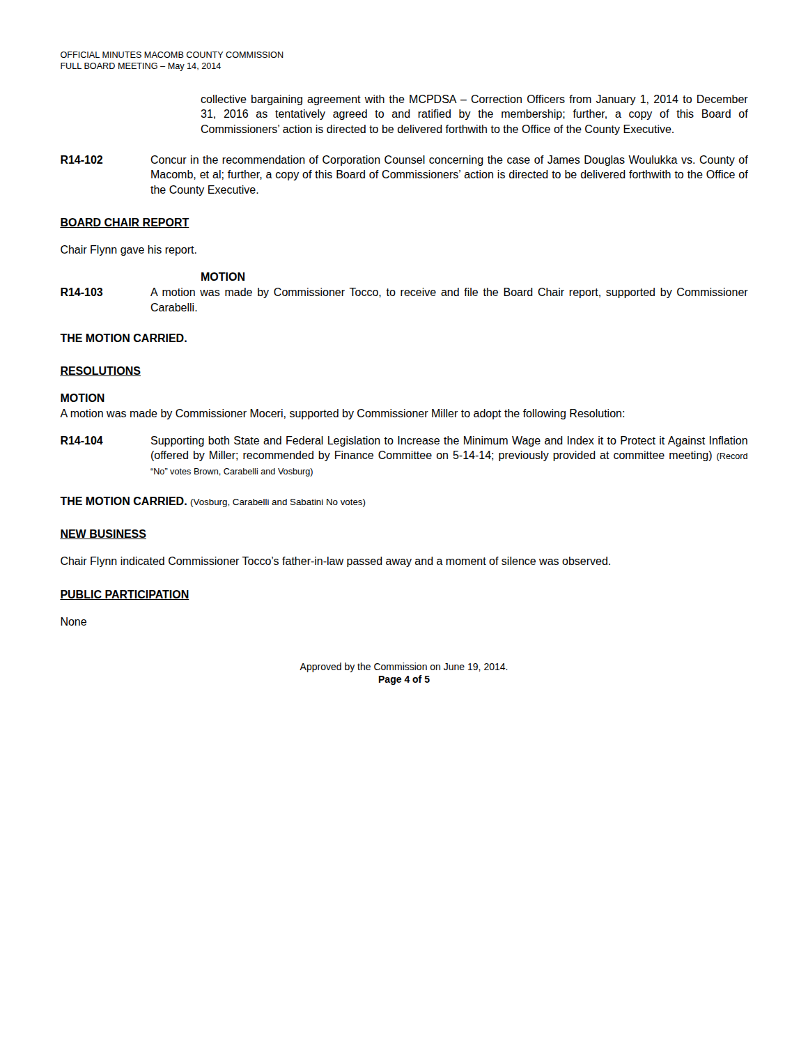OFFICIAL MINUTES MACOMB COUNTY COMMISSION
FULL BOARD MEETING – May 14, 2014
collective bargaining agreement with the MCPDSA – Correction Officers from January 1, 2014 to December 31, 2016 as tentatively agreed to and ratified by the membership; further, a copy of this Board of Commissioners’ action is directed to be delivered forthwith to the Office of the County Executive.
R14-102
Concur in the recommendation of Corporation Counsel concerning the case of James Douglas Woulukka vs. County of Macomb, et al; further, a copy of this Board of Commissioners’ action is directed to be delivered forthwith to the Office of the County Executive.
BOARD CHAIR REPORT
Chair Flynn gave his report.
MOTION
R14-103
A motion was made by Commissioner Tocco, to receive and file the Board Chair report, supported by Commissioner Carabelli.
THE MOTION CARRIED.
RESOLUTIONS
MOTION
A motion was made by Commissioner Moceri, supported by Commissioner Miller to adopt the following Resolution:
R14-104
Supporting both State and Federal Legislation to Increase the Minimum Wage and Index it to Protect it Against Inflation (offered by Miller; recommended by Finance Committee on 5-14-14; previously provided at committee meeting) (Record “No” votes Brown, Carabelli and Vosburg)
THE MOTION CARRIED. (Vosburg, Carabelli and Sabatini No votes)
NEW BUSINESS
Chair Flynn indicated Commissioner Tocco’s father-in-law passed away and a moment of silence was observed.
PUBLIC PARTICIPATION
None
Approved by the Commission on June 19, 2014.
Page 4 of 5